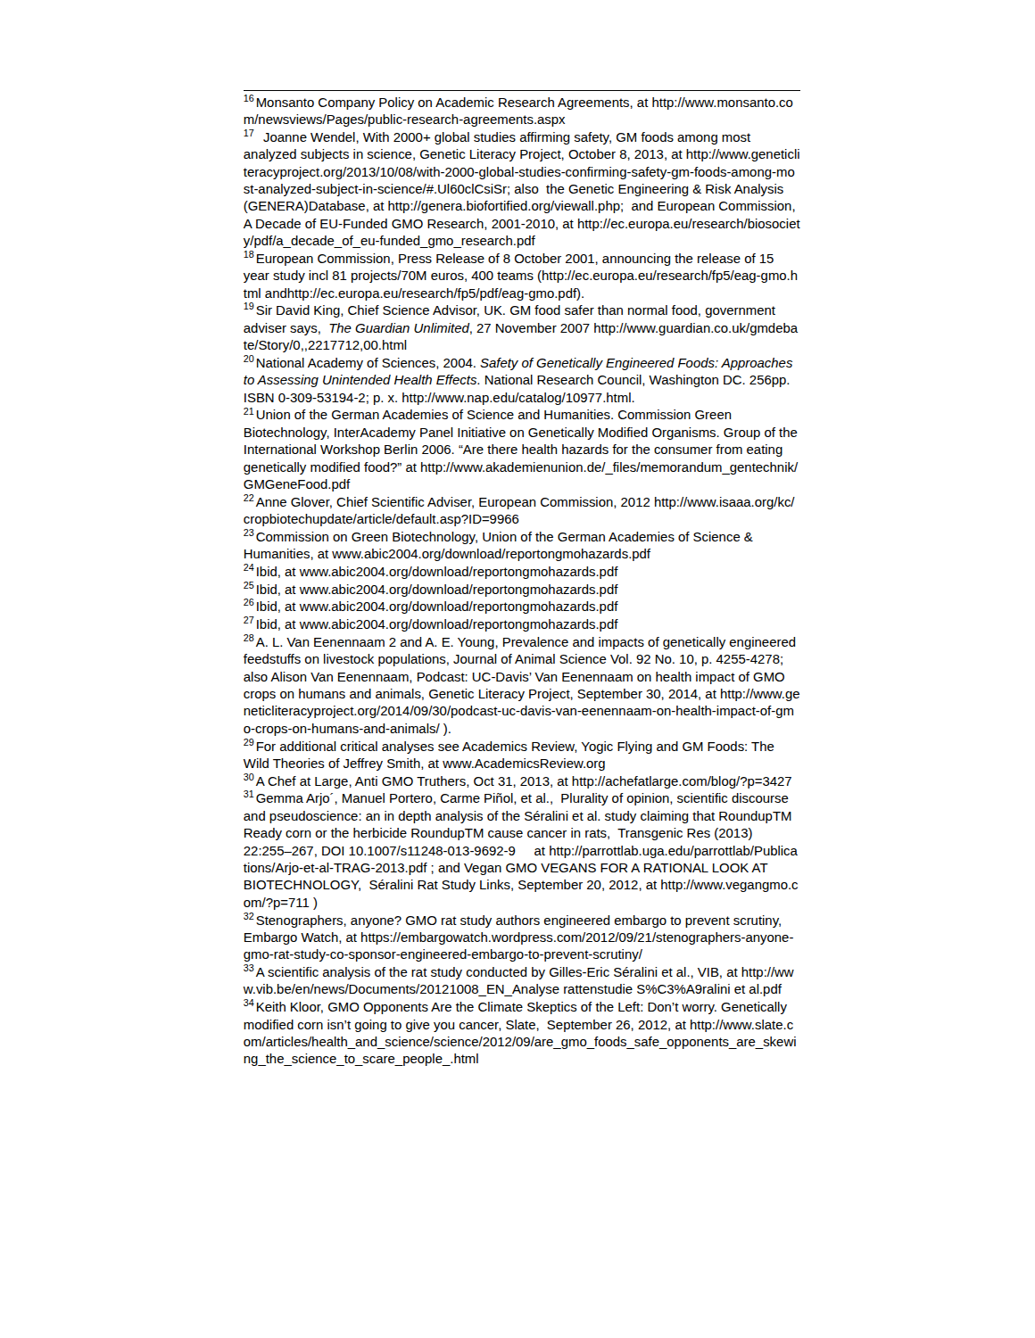16Monsanto Company Policy on Academic Research Agreements, at http://www.monsanto.com/newsviews/Pages/public-research-agreements.aspx
17 Joanne Wendel, With 2000+ global studies affirming safety, GM foods among most analyzed subjects in science, Genetic Literacy Project, October 8, 2013, at http://www.geneticliteracyproject.org/2013/10/08/with-2000-global-studies-confirming-safety-gm-foods-among-most-analyzed-subject-in-science/#.Ul60clCsiSr; also the Genetic Engineering & Risk Analysis (GENERA)Database, at http://genera.biofortified.org/viewall.php; and European Commission, A Decade of EU-Funded GMO Research, 2001-2010, at http://ec.europa.eu/research/biosociety/pdf/a_decade_of_eu-funded_gmo_research.pdf
18European Commission, Press Release of 8 October 2001, announcing the release of 15 year study incl 81 projects/70M euros, 400 teams (http://ec.europa.eu/research/fp5/eag-gmo.html andhttp://ec.europa.eu/research/fp5/pdf/eag-gmo.pdf).
19Sir David King, Chief Science Advisor, UK. GM food safer than normal food, government adviser says, The Guardian Unlimited, 27 November 2007 http://www.guardian.co.uk/gmdebate/Story/0,,2217712,00.html
20National Academy of Sciences, 2004. Safety of Genetically Engineered Foods: Approaches to Assessing Unintended Health Effects. National Research Council, Washington DC. 256pp. ISBN 0-309-53194-2; p. x. http://www.nap.edu/catalog/10977.html.
21Union of the German Academies of Science and Humanities. Commission Green Biotechnology, InterAcademy Panel Initiative on Genetically Modified Organisms. Group of the International Workshop Berlin 2006. “Are there health hazards for the consumer from eating genetically modified food?” at http://www.akademienunion.de/_files/memorandum_gentechnik/GMGeneFood.pdf
22Anne Glover, Chief Scientific Adviser, European Commission, 2012 http://www.isaaa.org/kc/cropbiotechupdate/article/default.asp?ID=9966
23Commission on Green Biotechnology, Union of the German Academies of Science & Humanities, at www.abic2004.org/download/reportongmohazards.pdf
24Ibid, at www.abic2004.org/download/reportongmohazards.pdf
25Ibid, at www.abic2004.org/download/reportongmohazards.pdf
26Ibid, at www.abic2004.org/download/reportongmohazards.pdf
27Ibid, at www.abic2004.org/download/reportongmohazards.pdf
28A. L. Van Eenennaam 2 and A. E. Young, Prevalence and impacts of genetically engineered feedstuffs on livestock populations, Journal of Animal Science Vol. 92 No. 10, p. 4255-4278; also Alison Van Eenennaam, Podcast: UC-Davis’ Van Eenennaam on health impact of GMO crops on humans and animals, Genetic Literacy Project, September 30, 2014, at http://www.geneticliteracyproject.org/2014/09/30/podcast-uc-davis-van-eenennaam-on-health-impact-of-gmo-crops-on-humans-and-animals/ ).
29For additional critical analyses see Academics Review, Yogic Flying and GM Foods: The Wild Theories of Jeffrey Smith, at www.AcademicsReview.org
30A Chef at Large, Anti GMO Truthers, Oct 31, 2013, at http://achefatlarge.com/blog/?p=3427
31Gemma Arjo´, Manuel Portero, Carme Piñol, et al., Plurality of opinion, scientific discourse and pseudoscience: an in depth analysis of the Séralini et al. study claiming that RoundupTM Ready corn or the herbicide RoundupTM cause cancer in rats, Transgenic Res (2013) 22:255–267, DOI 10.1007/s11248-013-9692-9 at http://parrottlab.uga.edu/parrottlab/Publications/Arjo-et-al-TRAG-2013.pdf ; and Vegan GMO VEGANS FOR A RATIONAL LOOK AT BIOTECHNOLOGY, Séralini Rat Study Links, September 20, 2012, at http://www.vegangmo.com/?p=711 )
32Stenographers, anyone? GMO rat study authors engineered embargo to prevent scrutiny, Embargo Watch, at https://embargowatch.wordpress.com/2012/09/21/stenographers-anyone-gmo-rat-study-co-sponsor-engineered-embargo-to-prevent-scrutiny/
33A scientific analysis of the rat study conducted by Gilles-Eric Séralini et al., VIB, at http://www.vib.be/en/news/Documents/20121008_EN_Analyse rattenstudie S%C3%A9ralini et al.pdf
34Keith Kloor, GMO Opponents Are the Climate Skeptics of the Left: Don’t worry. Genetically modified corn isn’t going to give you cancer, Slate, September 26, 2012, at http://www.slate.com/articles/health_and_science/science/2012/09/are_gmo_foods_safe_opponents_are_skewing_the_science_to_scare_people_.html